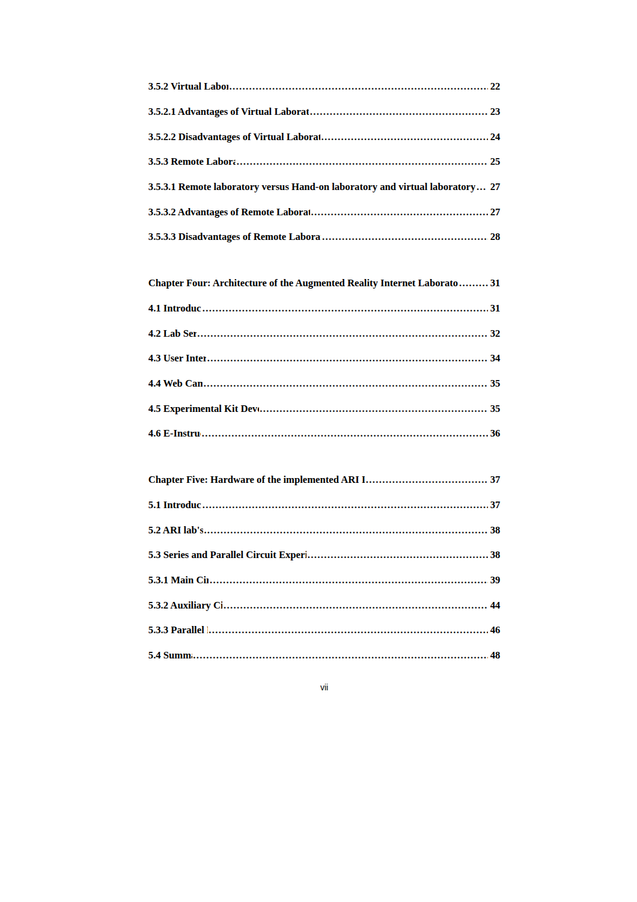3.5.2 Virtual Laboratory....................................................................................................... 22
3.5.2.1 Advantages of Virtual Laboratories............................................................. 23
3.5.2.2 Disadvantages of Virtual Laboratories......................................................... 24
3.5.3 Remote Laboratories................................................................................................... 25
3.5.3.1 Remote laboratory versus Hand-on laboratory and virtual laboratory... 27
3.5.3.2 Advantages of Remote Laboratories............................................................. 27
3.5.3.3 Disadvantages of Remote Laboratories......................................................... 28
Chapter Four: Architecture of the Augmented Reality Internet Laboratory System.......... 31
4.1 Introduction................................................................................................................. 31
4.2 Lab Server.................................................................................................................... 32
4.3 User Interface................................................................................................................ 34
4.4 Web Camera................................................................................................................. 35
4.5 Experimental Kit Development............................................................................................. 35
4.6 E-Instructor.................................................................................................................. 36
Chapter Five: Hardware of the implemented ARI Laboratory............................................. 37
5.1 Introduction................................................................................................................. 37
5.2 ARI lab's Kit................................................................................................................. 38
5.3 Series and Parallel Circuit Experimental Kit....................................................................... 38
5.3.1 Main Circuit............................................................................................................. 39
5.3.2 Auxiliary Circuit....................................................................................................... 44
5.3.3 Parallel Port.............................................................................................................. 46
5.4 Summary..................................................................................................................... 48
vii